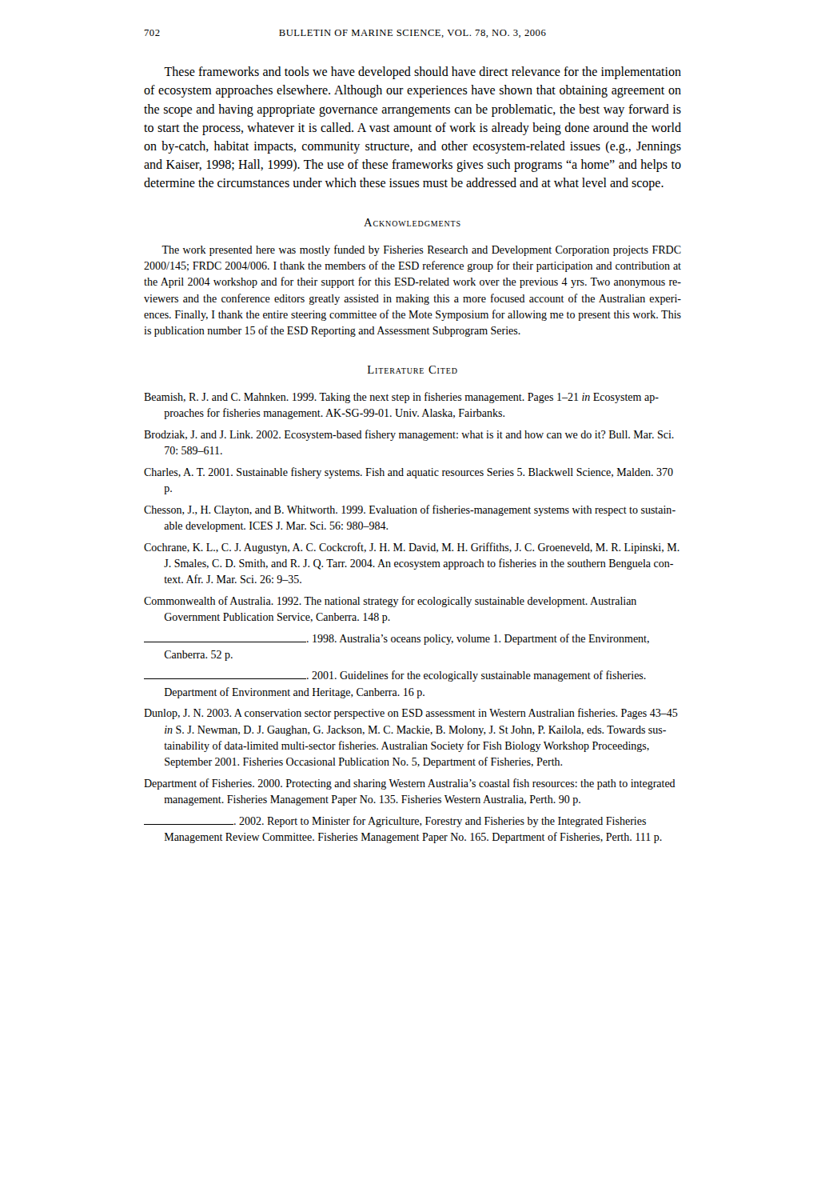702 Bulletin of Marine Science, Vol. 78, No. 3, 2006 702
These frameworks and tools we have developed should have direct relevance for the implementation of ecosystem approaches elsewhere. Although our experiences have shown that obtaining agreement on the scope and having appropriate governance arrangements can be problematic, the best way forward is to start the process, whatever it is called. A vast amount of work is already being done around the world on by-catch, habitat impacts, community structure, and other ecosystem-related issues (e.g., Jennings and Kaiser, 1998; Hall, 1999). The use of these frameworks gives such programs “a home” and helps to determine the circumstances under which these issues must be addressed and at what level and scope.
Acknowledgments
The work presented here was mostly funded by Fisheries Research and Development Corporation projects FRDC 2000/145; FRDC 2004/006. I thank the members of the ESD reference group for their participation and contribution at the April 2004 workshop and for their support for this ESD-related work over the previous 4 yrs. Two anonymous reviewers and the conference editors greatly assisted in making this a more focused account of the Australian experiences. Finally, I thank the entire steering committee of the Mote Symposium for allowing me to present this work. This is publication number 15 of the ESD Reporting and Assessment Subprogram Series.
Literature Cited
Beamish, R. J. and C. Mahnken. 1999. Taking the next step in fisheries management. Pages 1–21 in Ecosystem approaches for fisheries management. AK-SG-99-01. Univ. Alaska, Fairbanks.
Brodziak, J. and J. Link. 2002. Ecosystem-based fishery management: what is it and how can we do it? Bull. Mar. Sci. 70: 589–611.
Charles, A. T. 2001. Sustainable fishery systems. Fish and aquatic resources Series 5. Blackwell Science, Malden. 370 p.
Chesson, J., H. Clayton, and B. Whitworth. 1999. Evaluation of fisheries-management systems with respect to sustainable development. ICES J. Mar. Sci. 56: 980–984.
Cochrane, K. L., C. J. Augustyn, A. C. Cockcroft, J. H. M. David, M. H. Griffiths, J. C. Groeneveld, M. R. Lipinski, M. J. Smales, C. D. Smith, and R. J. Q. Tarr. 2004. An ecosystem approach to fisheries in the southern Benguela context. Afr. J. Mar. Sci. 26: 9–35.
Commonwealth of Australia. 1992. The national strategy for ecologically sustainable development. Australian Government Publication Service, Canberra. 148 p.
. 1998. Australia’s oceans policy, volume 1. Department of the Environment, Canberra. 52 p.
. 2001. Guidelines for the ecologically sustainable management of fisheries. Department of Environment and Heritage, Canberra. 16 p.
Dunlop, J. N. 2003. A conservation sector perspective on ESD assessment in Western Australian fisheries. Pages 43–45 in S. J. Newman, D. J. Gaughan, G. Jackson, M. C. Mackie, B. Molony, J. St John, P. Kailola, eds. Towards sustainability of data-limited multi-sector fisheries. Australian Society for Fish Biology Workshop Proceedings, September 2001. Fisheries Occasional Publication No. 5, Department of Fisheries, Perth.
Department of Fisheries. 2000. Protecting and sharing Western Australia’s coastal fish resources: the path to integrated management. Fisheries Management Paper No. 135. Fisheries Western Australia, Perth. 90 p.
. 2002. Report to Minister for Agriculture, Forestry and Fisheries by the Integrated Fisheries Management Review Committee. Fisheries Management Paper No. 165. Department of Fisheries, Perth. 111 p.